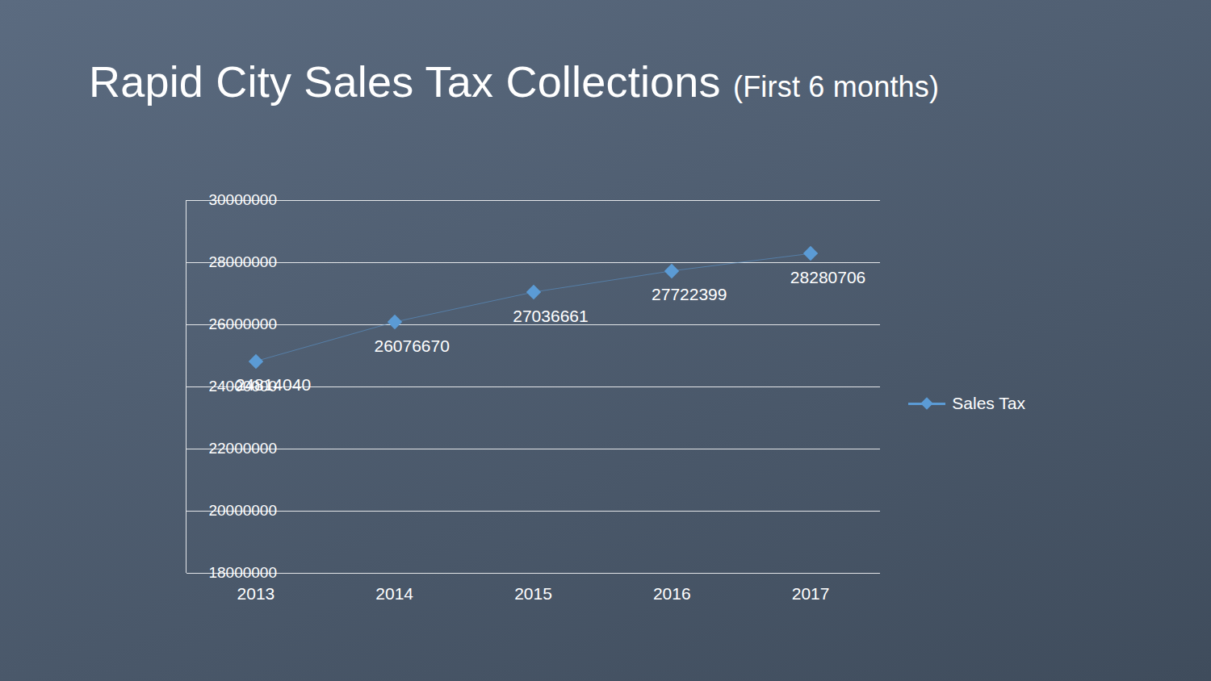Rapid City Sales Tax Collections (First 6 months)
30000000
28000000
26000000
24000000
22000000
20000000
18000000
24814040
26076670
27036661
27722399
28280706
2013
2014
2015
2016
2017
Sales Tax